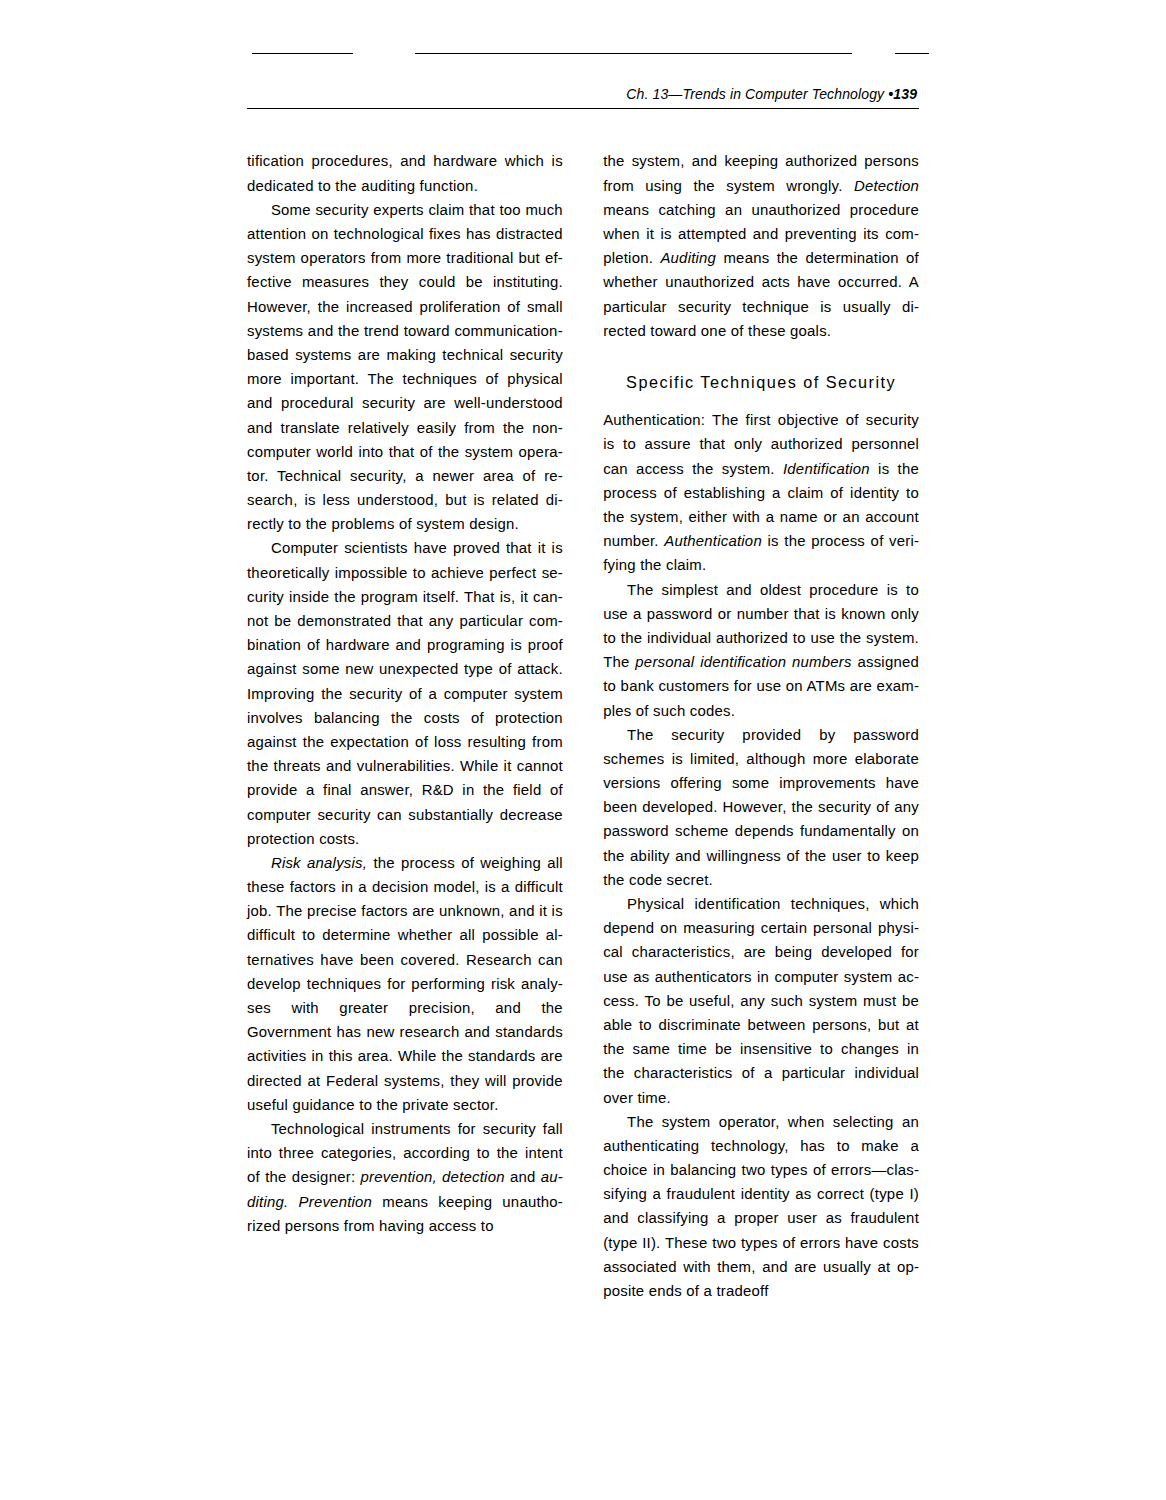Ch. 13—Trends in Computer Technology •139
tification procedures, and hardware which is dedicated to the auditing function.
Some security experts claim that too much attention on technological fixes has distracted system operators from more traditional but effective measures they could be instituting. However, the increased proliferation of small systems and the trend toward communication-based systems are making technical security more important. The techniques of physical and procedural security are well-understood and translate relatively easily from the noncomputer world into that of the system operator. Technical security, a newer area of research, is less understood, but is related directly to the problems of system design.
Computer scientists have proved that it is theoretically impossible to achieve perfect security inside the program itself. That is, it cannot be demonstrated that any particular combination of hardware and programing is proof against some new unexpected type of attack. Improving the security of a computer system involves balancing the costs of protection against the expectation of loss resulting from the threats and vulnerabilities. While it cannot provide a final answer, R&D in the field of computer security can substantially decrease protection costs.
Risk analysis, the process of weighing all these factors in a decision model, is a difficult job. The precise factors are unknown, and it is difficult to determine whether all possible alternatives have been covered. Research can develop techniques for performing risk analyses with greater precision, and the Government has new research and standards activities in this area. While the standards are directed at Federal systems, they will provide useful guidance to the private sector.
Technological instruments for security fall into three categories, according to the intent of the designer: prevention, detection and auditing. Prevention means keeping unauthorized persons from having access to
the system, and keeping authorized persons from using the system wrongly. Detection means catching an unauthorized procedure when it is attempted and preventing its completion. Auditing means the determination of whether unauthorized acts have occurred. A particular security technique is usually directed toward one of these goals.
Specific Techniques of Security
Authentication: The first objective of security is to assure that only authorized personnel can access the system. Identification is the process of establishing a claim of identity to the system, either with a name or an account number. Authentication is the process of verifying the claim.
The simplest and oldest procedure is to use a password or number that is known only to the individual authorized to use the system. The personal identification numbers assigned to bank customers for use on ATMs are examples of such codes.
The security provided by password schemes is limited, although more elaborate versions offering some improvements have been developed. However, the security of any password scheme depends fundamentally on the ability and willingness of the user to keep the code secret.
Physical identification techniques, which depend on measuring certain personal physical characteristics, are being developed for use as authenticators in computer system access. To be useful, any such system must be able to discriminate between persons, but at the same time be insensitive to changes in the characteristics of a particular individual over time.
The system operator, when selecting an authenticating technology, has to make a choice in balancing two types of errors—classifying a fraudulent identity as correct (type I) and classifying a proper user as fraudulent (type II). These two types of errors have costs associated with them, and are usually at opposite ends of a tradeoff